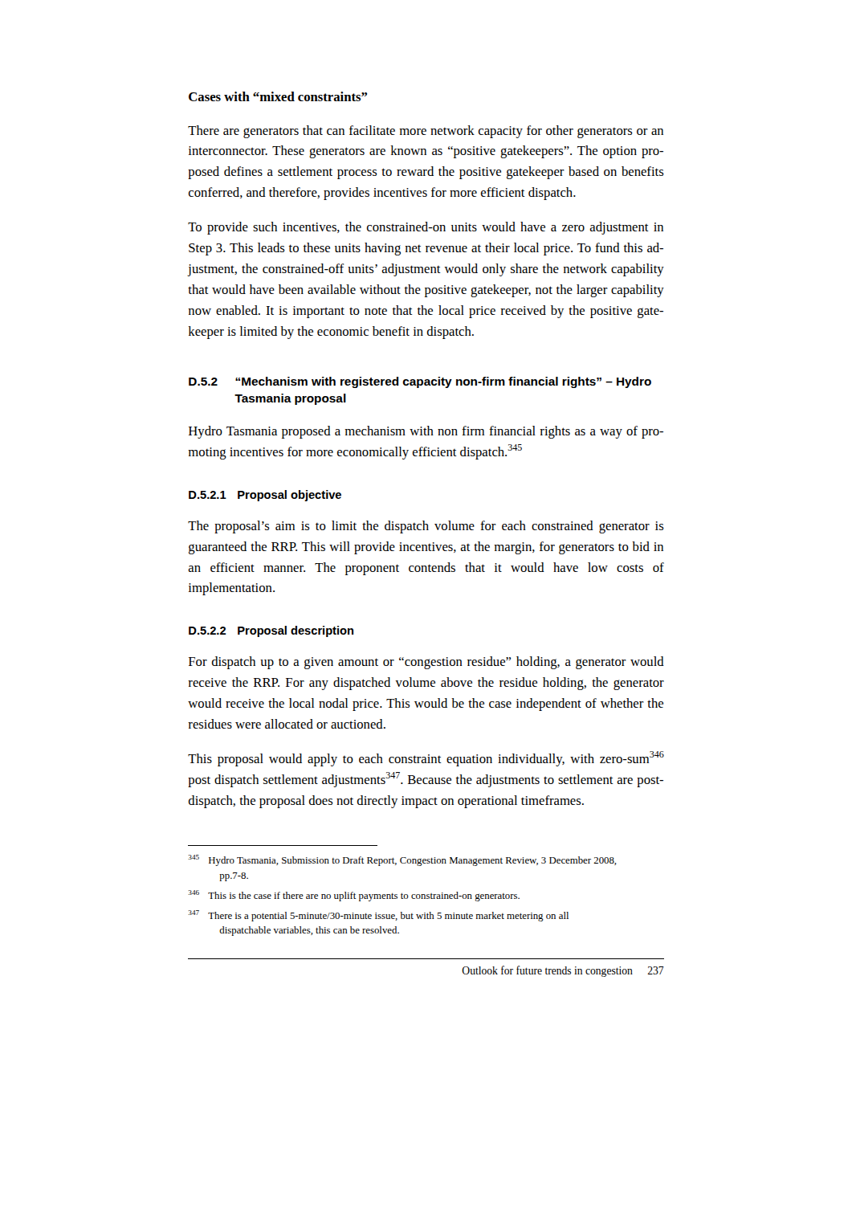Cases with “mixed constraints”
There are generators that can facilitate more network capacity for other generators or an interconnector. These generators are known as “positive gatekeepers”. The option proposed defines a settlement process to reward the positive gatekeeper based on benefits conferred, and therefore, provides incentives for more efficient dispatch.
To provide such incentives, the constrained-on units would have a zero adjustment in Step 3. This leads to these units having net revenue at their local price. To fund this adjustment, the constrained-off units’ adjustment would only share the network capability that would have been available without the positive gatekeeper, not the larger capability now enabled. It is important to note that the local price received by the positive gatekeeper is limited by the economic benefit in dispatch.
D.5.2“Mechanism with registered capacity non-firm financial rights” – Hydro Tasmania proposal
Hydro Tasmania proposed a mechanism with non firm financial rights as a way of promoting incentives for more economically efficient dispatch.345
D.5.2.1 Proposal objective
The proposal’s aim is to limit the dispatch volume for each constrained generator is guaranteed the RRP. This will provide incentives, at the margin, for generators to bid in an efficient manner. The proponent contends that it would have low costs of implementation.
D.5.2.2 Proposal description
For dispatch up to a given amount or “congestion residue” holding, a generator would receive the RRP. For any dispatched volume above the residue holding, the generator would receive the local nodal price. This would be the case independent of whether the residues were allocated or auctioned.
This proposal would apply to each constraint equation individually, with zero-sum346 post dispatch settlement adjustments347. Because the adjustments to settlement are post-dispatch, the proposal does not directly impact on operational timeframes.
345 Hydro Tasmania, Submission to Draft Report, Congestion Management Review, 3 December 2008, pp.7-8.
346 This is the case if there are no uplift payments to constrained-on generators.
347 There is a potential 5-minute/30-minute issue, but with 5 minute market metering on all dispatchable variables, this can be resolved.
Outlook for future trends in congestion237